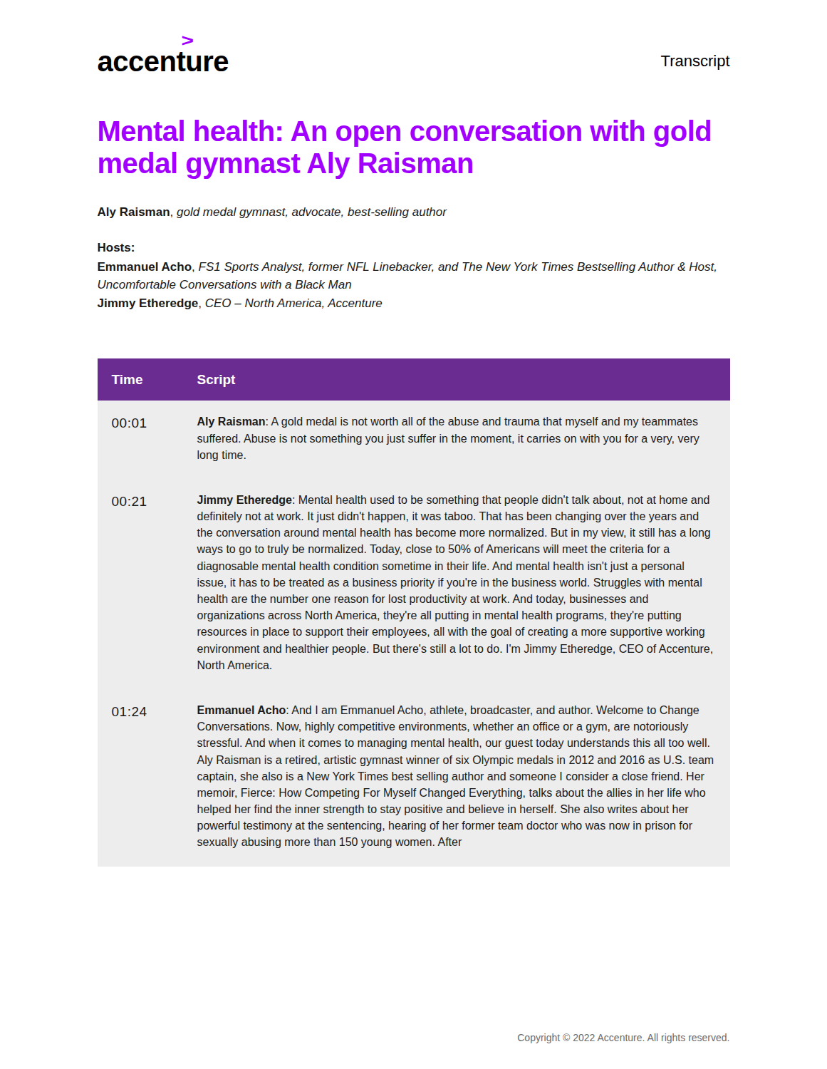accenture>
Transcript
Mental health: An open conversation with gold medal gymnast Aly Raisman
Aly Raisman, gold medal gymnast, advocate, best-selling author
Hosts:
Emmanuel Acho, FS1 Sports Analyst, former NFL Linebacker, and The New York Times Bestselling Author & Host, Uncomfortable Conversations with a Black Man
Jimmy Etheredge, CEO – North America, Accenture
| Time | Script |
| --- | --- |
| 00:01 | Aly Raisman : A gold medal is not worth all of the abuse and trauma that myself and my teammates suffered. Abuse is not something you just suffer in the moment, it carries on with you for a very, very long time. |
| 00:21 | Jimmy Etheredge : Mental health used to be something that people didn't talk about, not at home and definitely not at work. It just didn't happen, it was taboo. That has been changing over the years and the conversation around mental health has become more normalized. But in my view, it still has a long ways to go to truly be normalized. Today, close to 50% of Americans will meet the criteria for a diagnosable mental health condition sometime in their life. And mental health isn't just a personal issue, it has to be treated as a business priority if you're in the business world. Struggles with mental health are the number one reason for lost productivity at work. And today, businesses and organizations across North America, they're all putting in mental health programs, they're putting resources in place to support their employees, all with the goal of creating a more supportive working environment and healthier people. But there's still a lot to do. I'm Jimmy Etheredge, CEO of Accenture, North America. |
| 01:24 | Emmanuel Acho : And I am Emmanuel Acho, athlete, broadcaster, and author. Welcome to Change Conversations. Now, highly competitive environments, whether an office or a gym, are notoriously stressful. And when it comes to managing mental health, our guest today understands this all too well. Aly Raisman is a retired, artistic gymnast winner of six Olympic medals in 2012 and 2016 as U.S. team captain, she also is a New York Times best selling author and someone I consider a close friend. Her memoir, Fierce: How Competing For Myself Changed Everything, talks about the allies in her life who helped her find the inner strength to stay positive and believe in herself. She also writes about her powerful testimony at the sentencing, hearing of her former team doctor who was now in prison for sexually abusing more than 150 young women. After |
Copyright © 2022 Accenture. All rights reserved.